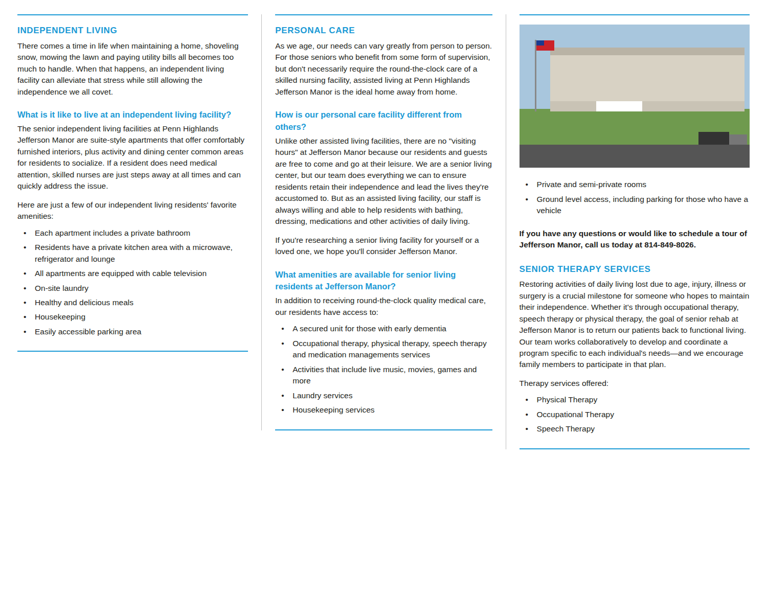Independent Living
There comes a time in life when maintaining a home, shoveling snow, mowing the lawn and paying utility bills all becomes too much to handle. When that happens, an independent living facility can alleviate that stress while still allowing the independence we all covet.
What is it like to live at an independent living facility?
The senior independent living facilities at Penn Highlands Jefferson Manor are suite-style apartments that offer comfortably furnished interiors, plus activity and dining center common areas for residents to socialize. If a resident does need medical attention, skilled nurses are just steps away at all times and can quickly address the issue.
Here are just a few of our independent living residents' favorite amenities:
Each apartment includes a private bathroom
Residents have a private kitchen area with a microwave, refrigerator and lounge
All apartments are equipped with cable television
On-site laundry
Healthy and delicious meals
Housekeeping
Easily accessible parking area
Personal Care
As we age, our needs can vary greatly from person to person. For those seniors who benefit from some form of supervision, but don't necessarily require the round-the-clock care of a skilled nursing facility, assisted living at Penn Highlands Jefferson Manor is the ideal home away from home.
How is our personal care facility different from others?
Unlike other assisted living facilities, there are no "visiting hours" at Jefferson Manor because our residents and guests are free to come and go at their leisure. We are a senior living center, but our team does everything we can to ensure residents retain their independence and lead the lives they're accustomed to. But as an assisted living facility, our staff is always willing and able to help residents with bathing, dressing, medications and other activities of daily living.
If you're researching a senior living facility for yourself or a loved one, we hope you'll consider Jefferson Manor.
What amenities are available for senior living residents at Jefferson Manor?
In addition to receiving round-the-clock quality medical care, our residents have access to:
A secured unit for those with early dementia
Occupational therapy, physical therapy, speech therapy and medication managements services
Activities that include live music, movies, games and more
Laundry services
Housekeeping services
Private and semi-private rooms
Ground level access, including parking for those who have a vehicle
If you have any questions or would like to schedule a tour of Jefferson Manor, call us today at 814-849-8026.
Senior Therapy Services
Restoring activities of daily living lost due to age, injury, illness or surgery is a crucial milestone for someone who hopes to maintain their independence. Whether it's through occupational therapy, speech therapy or physical therapy, the goal of senior rehab at Jefferson Manor is to return our patients back to functional living. Our team works collaboratively to develop and coordinate a program specific to each individual's needs—and we encourage family members to participate in that plan.
Therapy services offered:
Physical Therapy
Occupational Therapy
Speech Therapy